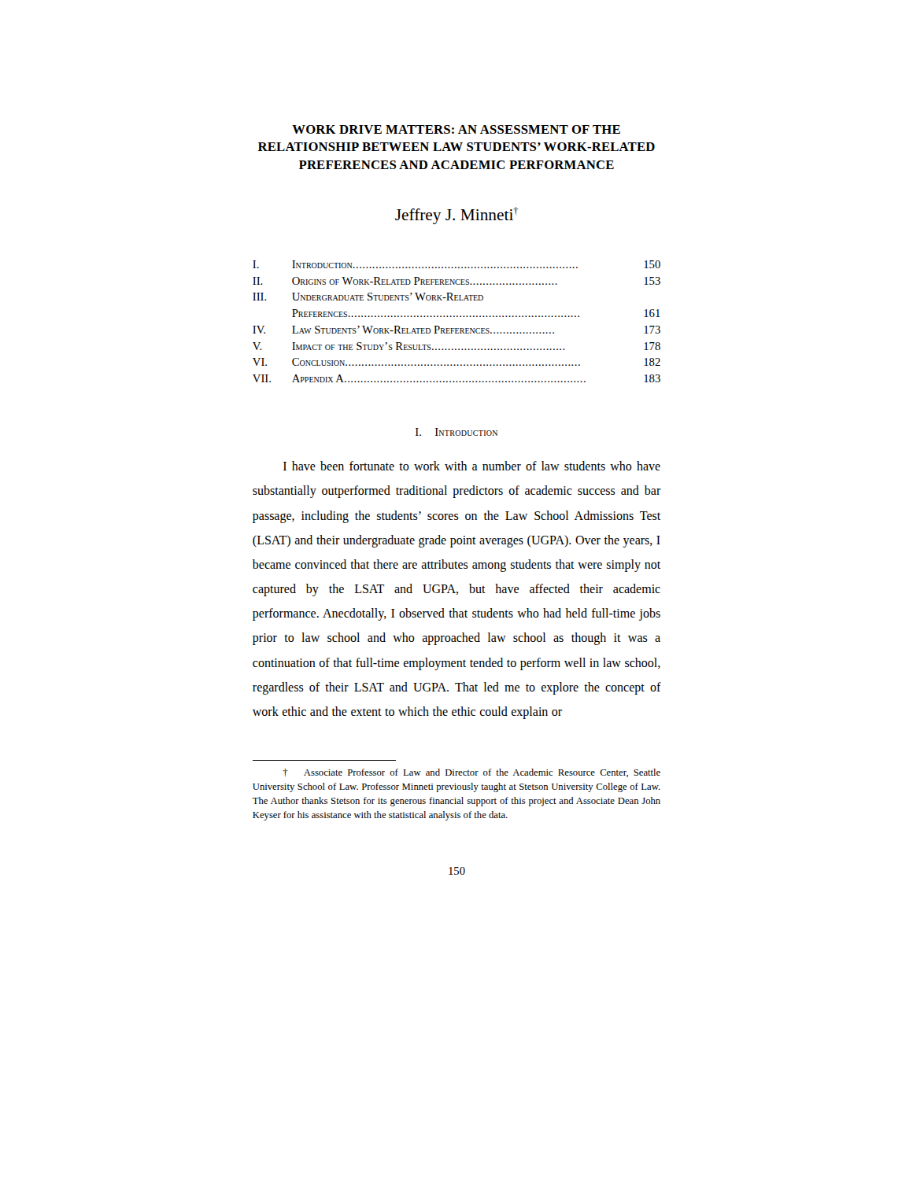Work Drive Matters: An Assessment of the Relationship Between Law Students’ Work-Related Preferences and Academic Performance
Jeffrey J. Minneti†
| I. | Introduction ..................................................................... | 150 |
| II. | Origins of Work-Related Preferences ........................... | 153 |
| III. | Undergraduate Students’ Work-Related | |
| | Preferences ....................................................................... | 161 |
| IV. | Law Students’ Work-Related Preferences .................... | 173 |
| V. | Impact of the Study’s Results ......................................... | 178 |
| VI. | Conclusion ........................................................................ | 182 |
| VII. | Appendix A .......................................................................... | 183 |
I. Introduction
I have been fortunate to work with a number of law students who have substantially outperformed traditional predictors of academic success and bar passage, including the students’ scores on the Law School Admissions Test (LSAT) and their undergraduate grade point averages (UGPA). Over the years, I became convinced that there are attributes among students that were simply not captured by the LSAT and UGPA, but have affected their academic performance. Anecdotally, I observed that students who had held full-time jobs prior to law school and who approached law school as though it was a continuation of that full-time employment tended to perform well in law school, regardless of their LSAT and UGPA. That led me to explore the concept of work ethic and the extent to which the ethic could explain or
†Associate Professor of Law and Director of the Academic Resource Center, Seattle University School of Law. Professor Minneti previously taught at Stetson University College of Law. The Author thanks Stetson for its generous financial support of this project and Associate Dean John Keyser for his assistance with the statistical analysis of the data.
150